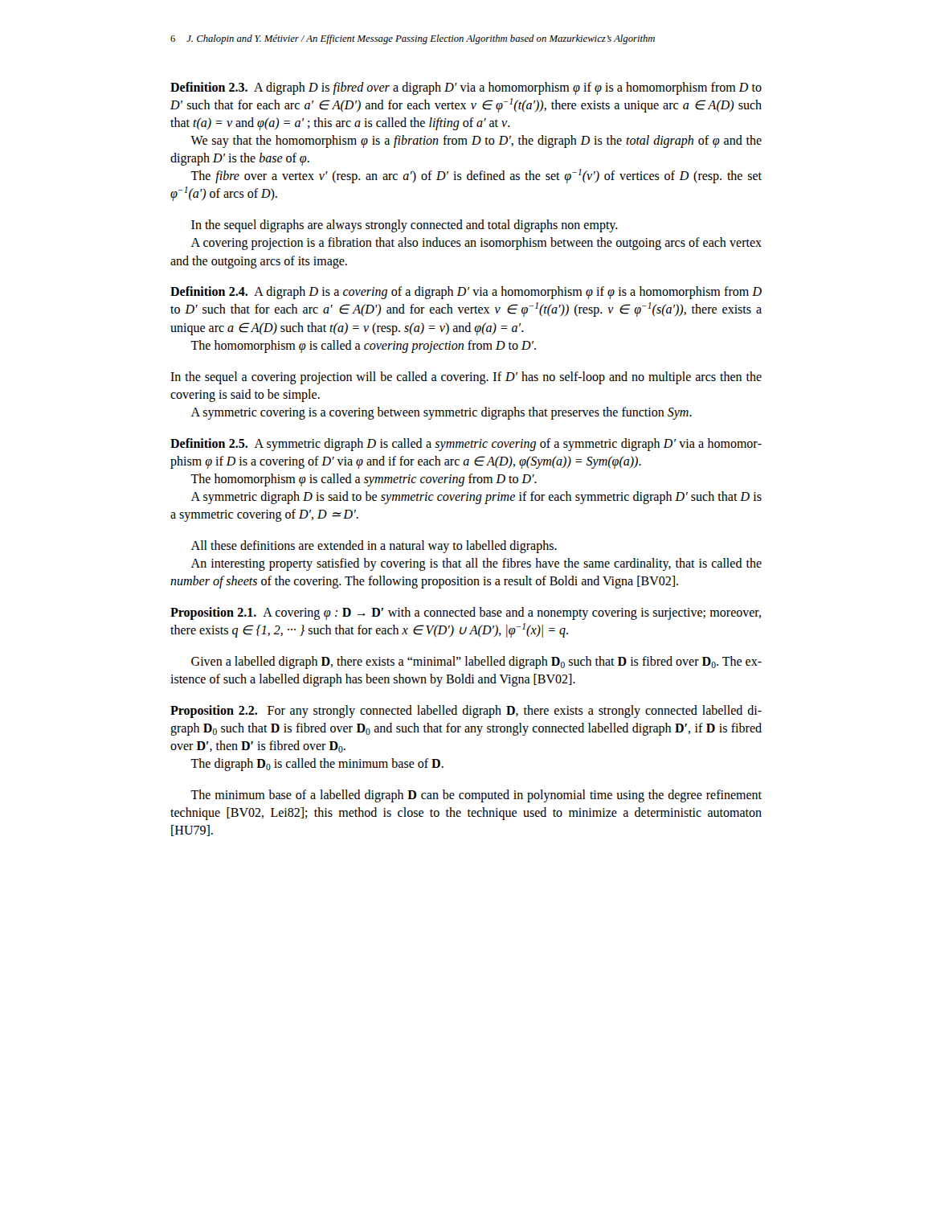6 J. Chalopin and Y. Métivier / An Efficient Message Passing Election Algorithm based on Mazurkiewicz’s Algorithm
Definition 2.3. A digraph D is fibred over a digraph D′ via a homomorphism φ if φ is a homomorphism from D to D′ such that for each arc a′ ∈ A(D′) and for each vertex v ∈ φ−1(t(a′)), there exists a unique arc a ∈ A(D) such that t(a) = v and φ(a) = a′ ; this arc a is called the lifting of a′ at v.
We say that the homomorphism φ is a fibration from D to D′, the digraph D is the total digraph of φ and the digraph D′ is the base of φ.
The fibre over a vertex v′ (resp. an arc a′) of D′ is defined as the set φ−1(v′) of vertices of D (resp. the set φ−1(a′) of arcs of D).
In the sequel digraphs are always strongly connected and total digraphs non empty.
A covering projection is a fibration that also induces an isomorphism between the outgoing arcs of each vertex and the outgoing arcs of its image.
Definition 2.4. A digraph D is a covering of a digraph D′ via a homomorphism φ if φ is a homomorphism from D to D′ such that for each arc a′ ∈ A(D′) and for each vertex v ∈ φ−1(t(a′)) (resp. v ∈ φ−1(s(a′)), there exists a unique arc a ∈ A(D) such that t(a) = v (resp. s(a) = v) and φ(a) = a′.
The homomorphism φ is called a covering projection from D to D′.
In the sequel a covering projection will be called a covering. If D′ has no self-loop and no multiple arcs then the covering is said to be simple.
A symmetric covering is a covering between symmetric digraphs that preserves the function Sym.
Definition 2.5. A symmetric digraph D is called a symmetric covering of a symmetric digraph D′ via a homomorphism φ if D is a covering of D′ via φ and if for each arc a ∈ A(D), φ(Sym(a)) = Sym(φ(a)).
The homomorphism φ is called a symmetric covering from D to D′.
A symmetric digraph D is said to be symmetric covering prime if for each symmetric digraph D′ such that D is a symmetric covering of D′, D ≃ D′.
All these definitions are extended in a natural way to labelled digraphs.
An interesting property satisfied by covering is that all the fibres have the same cardinality, that is called the number of sheets of the covering. The following proposition is a result of Boldi and Vigna [BV02].
Proposition 2.1. A covering φ : D → D′ with a connected base and a nonempty covering is surjective; moreover, there exists q ∈ {1, 2, ··· } such that for each x ∈ V(D′) ∪ A(D′), |φ−1(x)| = q.
Given a labelled digraph D, there exists a “minimal” labelled digraph D0 such that D is fibred over D0. The existence of such a labelled digraph has been shown by Boldi and Vigna [BV02].
Proposition 2.2. For any strongly connected labelled digraph D, there exists a strongly connected labelled digraph D0 such that D is fibred over D0 and such that for any strongly connected labelled digraph D′, if D is fibred over D′, then D′ is fibred over D0.
The digraph D0 is called the minimum base of D.
The minimum base of a labelled digraph D can be computed in polynomial time using the degree refinement technique [BV02, Lei82]; this method is close to the technique used to minimize a deterministic automaton [HU79].